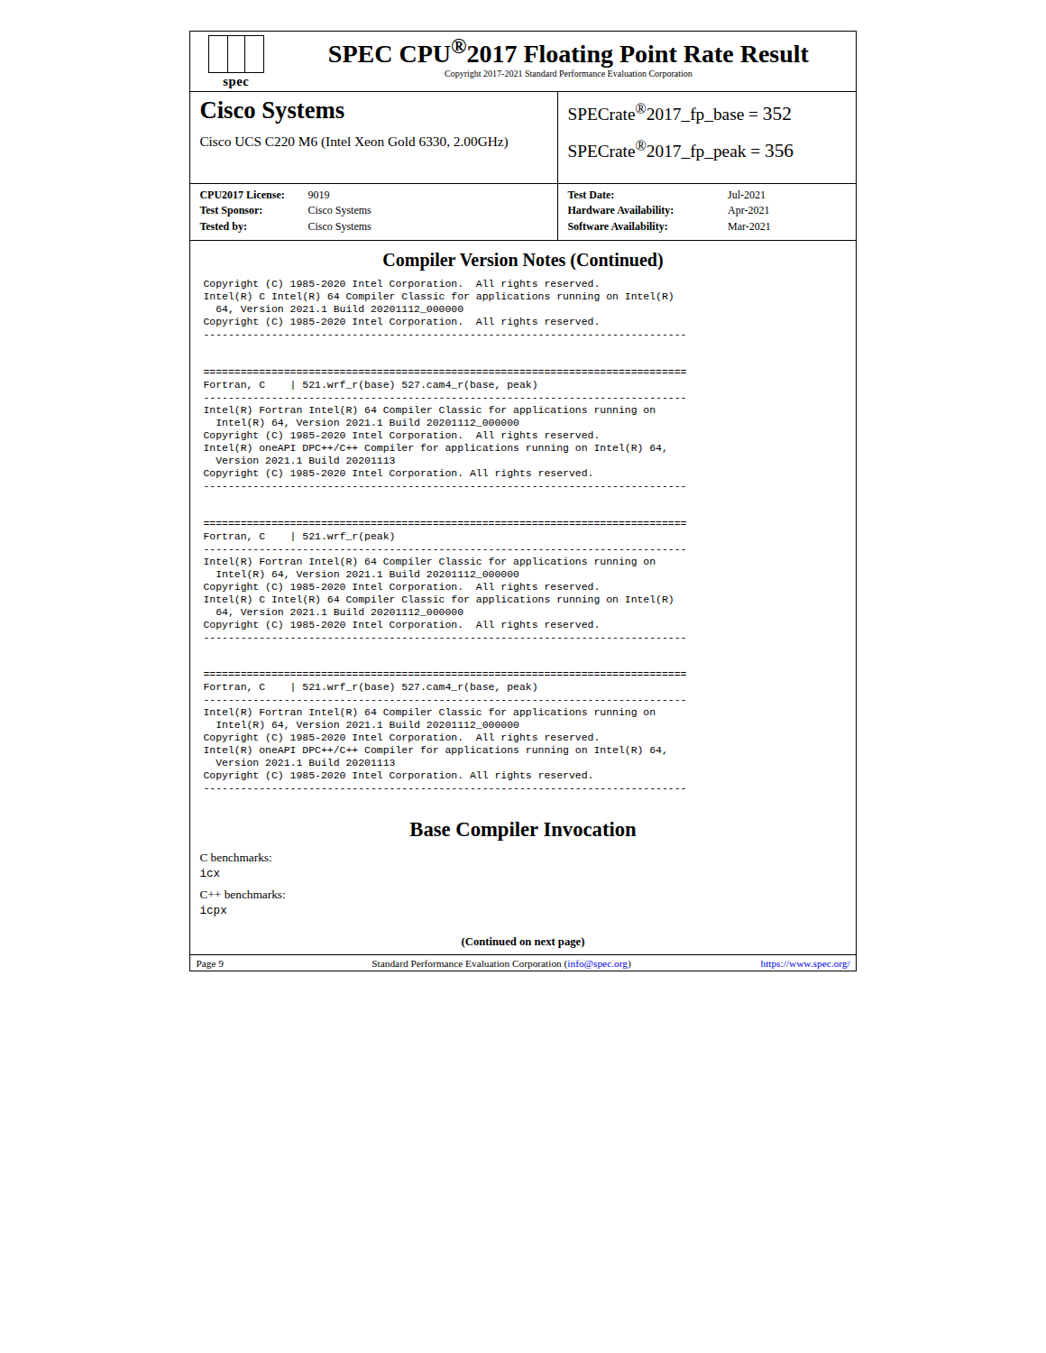spec
SPEC CPU®2017 Floating Point Rate Result
Copyright 2017-2021 Standard Performance Evaluation Corporation
Cisco Systems
Cisco UCS C220 M6 (Intel Xeon Gold 6330, 2.00GHz)
SPECrate®2017_fp_base = 352
SPECrate®2017_fp_peak = 356
CPU2017 License:
9019
Test Sponsor:
Cisco Systems
Tested by:
Cisco Systems
Test Date:
Jul-2021
Hardware Availability:
Apr-2021
Software Availability:
Mar-2021
Compiler Version Notes (Continued)
Copyright (C) 1985-2020 Intel Corporation.  All rights reserved.
Intel(R) C Intel(R) 64 Compiler Classic for applications running on Intel(R)
  64, Version 2021.1 Build 20201112_000000
Copyright (C) 1985-2020 Intel Corporation.  All rights reserved.
------------------------------------------------------------------------------


==============================================================================
Fortran, C    | 521.wrf_r(base) 527.cam4_r(base, peak)
------------------------------------------------------------------------------
Intel(R) Fortran Intel(R) 64 Compiler Classic for applications running on
  Intel(R) 64, Version 2021.1 Build 20201112_000000
Copyright (C) 1985-2020 Intel Corporation.  All rights reserved.
Intel(R) oneAPI DPC++/C++ Compiler for applications running on Intel(R) 64,
  Version 2021.1 Build 20201113
Copyright (C) 1985-2020 Intel Corporation. All rights reserved.
------------------------------------------------------------------------------


==============================================================================
Fortran, C    | 521.wrf_r(peak)
------------------------------------------------------------------------------
Intel(R) Fortran Intel(R) 64 Compiler Classic for applications running on
  Intel(R) 64, Version 2021.1 Build 20201112_000000
Copyright (C) 1985-2020 Intel Corporation.  All rights reserved.
Intel(R) C Intel(R) 64 Compiler Classic for applications running on Intel(R)
  64, Version 2021.1 Build 20201112_000000
Copyright (C) 1985-2020 Intel Corporation.  All rights reserved.
------------------------------------------------------------------------------


==============================================================================
Fortran, C    | 521.wrf_r(base) 527.cam4_r(base, peak)
------------------------------------------------------------------------------
Intel(R) Fortran Intel(R) 64 Compiler Classic for applications running on
  Intel(R) 64, Version 2021.1 Build 20201112_000000
Copyright (C) 1985-2020 Intel Corporation.  All rights reserved.
Intel(R) oneAPI DPC++/C++ Compiler for applications running on Intel(R) 64,
  Version 2021.1 Build 20201113
Copyright (C) 1985-2020 Intel Corporation. All rights reserved.
------------------------------------------------------------------------------
Base Compiler Invocation
C benchmarks:
icx
C++ benchmarks:
icpx
(Continued on next page)
Page 9
Standard Performance Evaluation Corporation (info@spec.org)
https://www.spec.org/